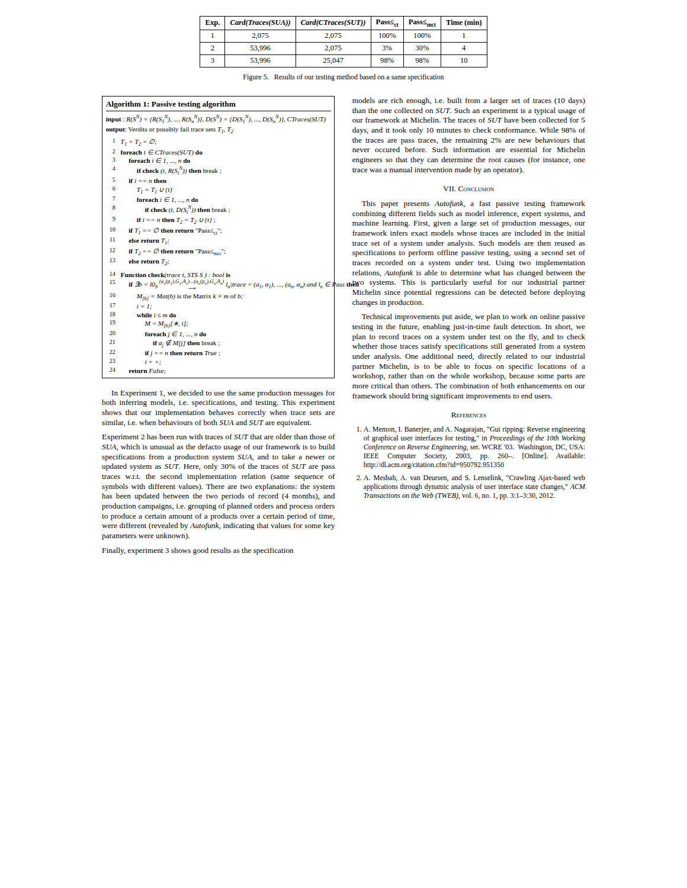| Exp. | Card(Traces(SUA)) | Card(CTraces(SUT)) | Pass≤ ct | Pass≤ mct | Time (min) |
| --- | --- | --- | --- | --- | --- |
| 1 | 2,075 | 2,075 | 100% | 100% | 1 |
| 2 | 53,996 | 2,075 | 3% | 30% | 4 |
| 3 | 53,996 | 25,047 | 98% | 98% | 10 |
Figure 5. Results of our testing method based on a same specification
Algorithm 1: Passive testing algorithm
input : R(SN) = {R(S1N), ..., R(SnN)}, D(SN) = {D(S1N), ..., D(SnN)}, CTraces(SUT)
output: Verdits or possibly fail trace sets T1, T2
T1 = T2 = ∅;
foreach t ∈ CTraces(SUT) do
foreach i ∈ 1, ..., n do
if check (t, R(SiN)) then break ;
if i == n then
T1 = T1 ∪ {t}
foreach i ∈ 1, ..., n do
if check (t, D(SiN)) then break ;
if i == n then T2 = T2 ∪ {t} ;
if T1 == ∅ then return "Pass≤ct";
else return T1;
if T2 == ∅ then return "Pass≤mct";
else return T2;
Function check(trace t, STS S ) : bool is
if ∃b = l0S (a1(p1),G1,A1)...(an(pn),Gn,An)⟶ ln|trace = (a1, α1), ..., (an, αn) and ln ∈ Pass then
M[b] = Mat(b) is the Matrix k × m of b;
i = 1;
while i ≤ m do
M = M[b][∗, i];
foreach j ∈ 1, ..., n do
if αj ∉ M[j] then break ;
if j == n then return True ;
i + +;
return False;
In Experiment 1, we decided to use the same production messages for both inferring models, i.e. specifications, and testing. This experiment shows that our implementation behaves correctly when trace sets are similar, i.e. when behaviours of both SUA and SUT are equivalent.
Experiment 2 has been run with traces of SUT that are older than those of SUA, which is unusual as the defacto usage of our framework is to build specifications from a production system SUA, and to take a newer or updated system as SUT. Here, only 30% of the traces of SUT are pass traces w.r.t. the second implementation relation (same sequence of symbols with different values). There are two explanations: the system has been updated between the two periods of record (4 months), and production campaigns, i.e. grouping of planned orders and process orders to produce a certain amount of a products over a certain period of time, were different (revealed by Autofunk, indicating that values for some key parameters were unknown).
Finally, experiment 3 shows good results as the specification
models are rich enough, i.e. built from a larger set of traces (10 days) than the one collected on SUT. Such an experiment is a typical usage of our framework at Michelin. The traces of SUT have been collected for 5 days, and it took only 10 minutes to check conformance. While 98% of the traces are pass traces, the remaining 2% are new behaviours that never occured before. Such information are essential for Michelin engineers so that they can determine the root causes (for instance, one trace was a manual intervention made by an operator).
VII. Conclusion
This paper presents Autofunk, a fast passive testing framework combining different fields such as model inference, expert systems, and machine learning. First, given a large set of production messages, our framework infers exact models whose traces are included in the initial trace set of a system under analysis. Such models are then reused as specifications to perform offline passive testing, using a second set of traces recorded on a system under test. Using two implementation relations, Autofunk is able to determine what has changed between the two systems. This is particularly useful for our industrial partner Michelin since potential regressions can be detected before deploying changes in production.
Technical improvements put aside, we plan to work on online passive testing in the future, enabling just-in-time fault detection. In short, we plan to record traces on a system under test on the fly, and to check whether those traces satisfy specifications still generated from a system under analysis. One additional need, directly related to our industrial partner Michelin, is to be able to focus on specific locations of a workshop, rather than on the whole workshop, because some parts are more critical than others. The combination of both enhancements on our framework should bring significant improvements to end users.
References
A. Memon, I. Banerjee, and A. Nagarajan, "Gui ripping: Reverse engineering of graphical user interfaces for testing," in Proceedings of the 10th Working Conference on Reverse Engineering, ser. WCRE '03. Washington, DC, USA: IEEE Computer Society, 2003, pp. 260–. [Online]. Available: http://dl.acm.org/citation.cfm?id=950792.951350
A. Mesbah, A. van Deursen, and S. Lenselink, "Crawling Ajax-based web applications through dynamic analysis of user interface state changes," ACM Transactions on the Web (TWEB), vol. 6, no. 1, pp. 3:1–3:30, 2012.